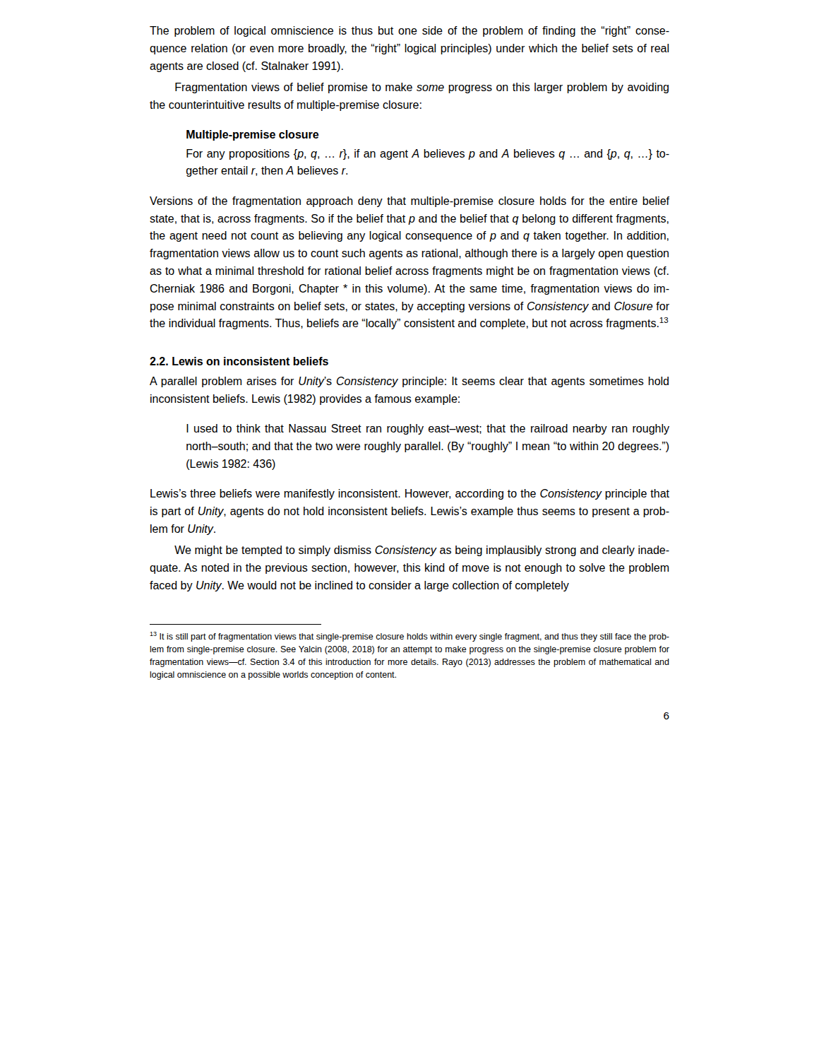The problem of logical omniscience is thus but one side of the problem of finding the “right” consequence relation (or even more broadly, the “right” logical principles) under which the belief sets of real agents are closed (cf. Stalnaker 1991).
Fragmentation views of belief promise to make some progress on this larger problem by avoiding the counterintuitive results of multiple-premise closure:
Multiple-premise closure
For any propositions {p, q, … r}, if an agent A believes p and A believes q … and {p, q, …} together entail r, then A believes r.
Versions of the fragmentation approach deny that multiple-premise closure holds for the entire belief state, that is, across fragments. So if the belief that p and the belief that q belong to different fragments, the agent need not count as believing any logical consequence of p and q taken together. In addition, fragmentation views allow us to count such agents as rational, although there is a largely open question as to what a minimal threshold for rational belief across fragments might be on fragmentation views (cf. Cherniak 1986 and Borgoni, Chapter * in this volume). At the same time, fragmentation views do impose minimal constraints on belief sets, or states, by accepting versions of Consistency and Closure for the individual fragments. Thus, beliefs are “locally” consistent and complete, but not across fragments.13
2.2. Lewis on inconsistent beliefs
A parallel problem arises for Unity’s Consistency principle: It seems clear that agents sometimes hold inconsistent beliefs. Lewis (1982) provides a famous example:
I used to think that Nassau Street ran roughly east–west; that the railroad nearby ran roughly north–south; and that the two were roughly parallel. (By “roughly” I mean “to within 20 degrees.”) (Lewis 1982: 436)
Lewis’s three beliefs were manifestly inconsistent. However, according to the Consistency principle that is part of Unity, agents do not hold inconsistent beliefs. Lewis’s example thus seems to present a problem for Unity.
We might be tempted to simply dismiss Consistency as being implausibly strong and clearly inadequate. As noted in the previous section, however, this kind of move is not enough to solve the problem faced by Unity. We would not be inclined to consider a large collection of completely
13 It is still part of fragmentation views that single-premise closure holds within every single fragment, and thus they still face the problem from single-premise closure. See Yalcin (2008, 2018) for an attempt to make progress on the single-premise closure problem for fragmentation views—cf. Section 3.4 of this introduction for more details. Rayo (2013) addresses the problem of mathematical and logical omniscience on a possible worlds conception of content.
6